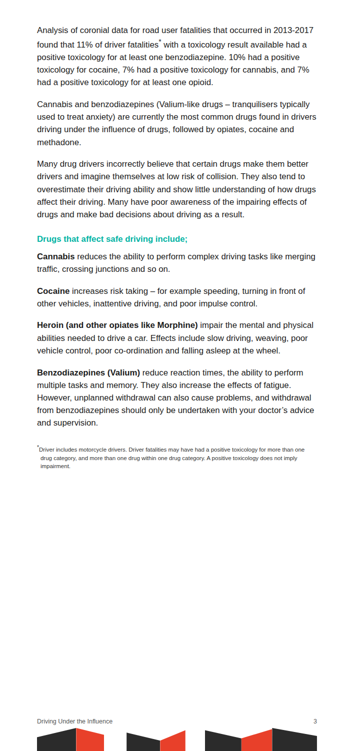Analysis of coronial data for road user fatalities that occurred in 2013-2017 found that 11% of driver fatalities* with a toxicology result available had a positive toxicology for at least one benzodiazepine. 10% had a positive toxicology for cocaine, 7% had a positive toxicology for cannabis, and 7% had a positive toxicology for at least one opioid.
Cannabis and benzodiazepines (Valium-like drugs – tranquilisers typically used to treat anxiety) are currently the most common drugs found in drivers driving under the influence of drugs, followed by opiates, cocaine and methadone.
Many drug drivers incorrectly believe that certain drugs make them better drivers and imagine themselves at low risk of collision. They also tend to overestimate their driving ability and show little understanding of how drugs affect their driving. Many have poor awareness of the impairing effects of drugs and make bad decisions about driving as a result.
Drugs that affect safe driving include;
Cannabis reduces the ability to perform complex driving tasks like merging traffic, crossing junctions and so on.
Cocaine increases risk taking – for example speeding, turning in front of other vehicles, inattentive driving, and poor impulse control.
Heroin (and other opiates like Morphine) impair the mental and physical abilities needed to drive a car. Effects include slow driving, weaving, poor vehicle control, poor co-ordination and falling asleep at the wheel.
Benzodiazepines (Valium) reduce reaction times, the ability to perform multiple tasks and memory. They also increase the effects of fatigue. However, unplanned withdrawal can also cause problems, and withdrawal from benzodiazepines should only be undertaken with your doctor’s advice and supervision.
*Driver includes motorcycle drivers. Driver fatalities may have had a positive toxicology for more than one drug category, and more than one drug within one drug category. A positive toxicology does not imply impairment.
Driving Under the Influence 3